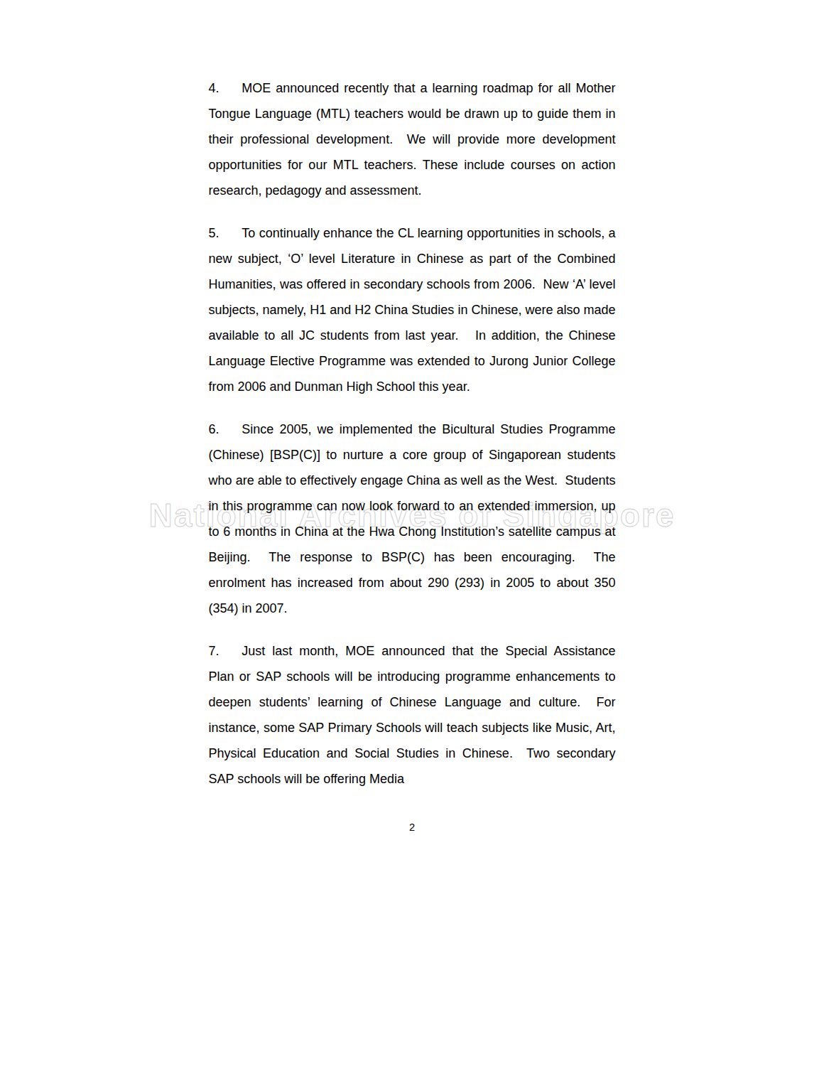National Archives of Singapore
4. MOE announced recently that a learning roadmap for all Mother Tongue Language (MTL) teachers would be drawn up to guide them in their professional development. We will provide more development opportunities for our MTL teachers. These include courses on action research, pedagogy and assessment.
5. To continually enhance the CL learning opportunities in schools, a new subject, ‘O’ level Literature in Chinese as part of the Combined Humanities, was offered in secondary schools from 2006. New ‘A’ level subjects, namely, H1 and H2 China Studies in Chinese, were also made available to all JC students from last year. In addition, the Chinese Language Elective Programme was extended to Jurong Junior College from 2006 and Dunman High School this year.
6. Since 2005, we implemented the Bicultural Studies Programme (Chinese) [BSP(C)] to nurture a core group of Singaporean students who are able to effectively engage China as well as the West. Students in this programme can now look forward to an extended immersion, up to 6 months in China at the Hwa Chong Institution’s satellite campus at Beijing. The response to BSP(C) has been encouraging. The enrolment has increased from about 290 (293) in 2005 to about 350 (354) in 2007.
7. Just last month, MOE announced that the Special Assistance Plan or SAP schools will be introducing programme enhancements to deepen students’ learning of Chinese Language and culture. For instance, some SAP Primary Schools will teach subjects like Music, Art, Physical Education and Social Studies in Chinese. Two secondary SAP schools will be offering Media
2